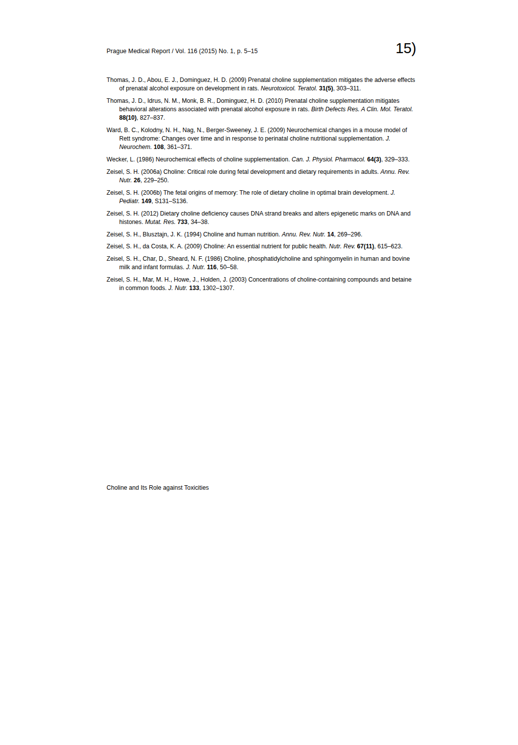Prague Medical Report / Vol. 116 (2015) No. 1, p. 5–15
15)
Thomas, J. D., Abou, E. J., Dominguez, H. D. (2009) Prenatal choline supplementation mitigates the adverse effects of prenatal alcohol exposure on development in rats. Neurotoxicol. Teratol. 31(5), 303–311.
Thomas, J. D., Idrus, N. M., Monk, B. R., Dominguez, H. D. (2010) Prenatal choline supplementation mitigates behavioral alterations associated with prenatal alcohol exposure in rats. Birth Defects Res. A Clin. Mol. Teratol. 88(10), 827–837.
Ward, B. C., Kolodny, N. H., Nag, N., Berger-Sweeney, J. E. (2009) Neurochemical changes in a mouse model of Rett syndrome: Changes over time and in response to perinatal choline nutritional supplementation. J. Neurochem. 108, 361–371.
Wecker, L. (1986) Neurochemical effects of choline supplementation. Can. J. Physiol. Pharmacol. 64(3), 329–333.
Zeisel, S. H. (2006a) Choline: Critical role during fetal development and dietary requirements in adults. Annu. Rev. Nutr. 26, 229–250.
Zeisel, S. H. (2006b) The fetal origins of memory: The role of dietary choline in optimal brain development. J. Pediatr. 149, S131–S136.
Zeisel, S. H. (2012) Dietary choline deficiency causes DNA strand breaks and alters epigenetic marks on DNA and histones. Mutat. Res. 733, 34–38.
Zeisel, S. H., Blusztajn, J. K. (1994) Choline and human nutrition. Annu. Rev. Nutr. 14, 269–296.
Zeisel, S. H., da Costa, K. A. (2009) Choline: An essential nutrient for public health. Nutr. Rev. 67(11), 615–623.
Zeisel, S. H., Char, D., Sheard, N. F. (1986) Choline, phosphatidylcholine and sphingomyelin in human and bovine milk and infant formulas. J. Nutr. 116, 50–58.
Zeisel, S. H., Mar, M. H., Howe, J., Holden, J. (2003) Concentrations of choline-containing compounds and betaine in common foods. J. Nutr. 133, 1302–1307.
Choline and Its Role against Toxicities